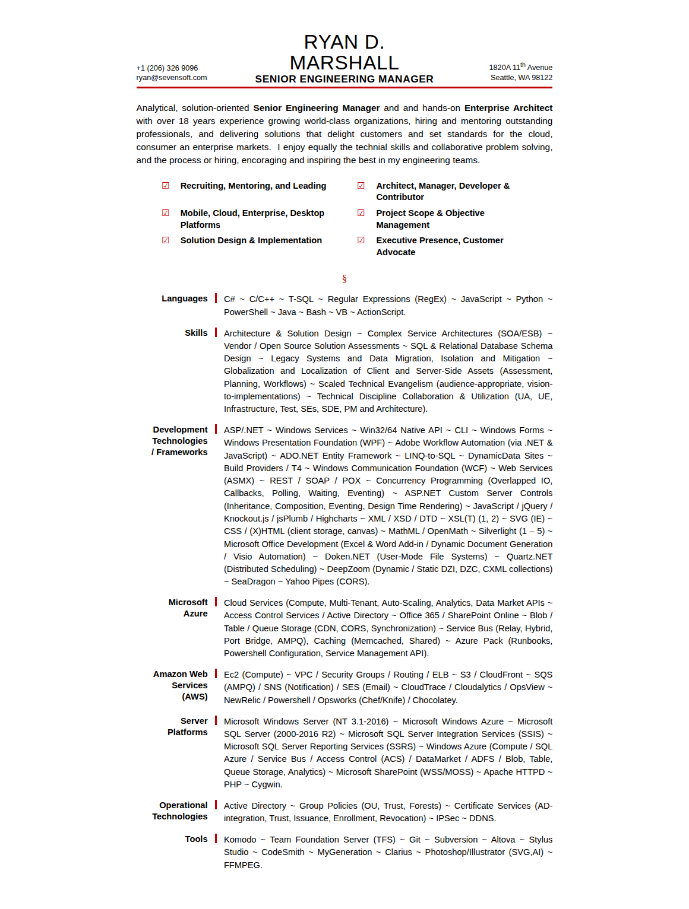+1 (206) 326 9096
ryan@sevensoft.com
RYAN D. MARSHALL
SENIOR ENGINEERING MANAGER
1820A 11th Avenue
Seattle, WA 98122
Analytical, solution-oriented Senior Engineering Manager and and hands-on Enterprise Architect with over 18 years experience growing world-class organizations, hiring and mentoring outstanding professionals, and delivering solutions that delight customers and set standards for the cloud, consumer an enterprise markets. I enjoy equally the technial skills and collaborative problem solving, and the process or hiring, encoraging and inspiring the best in my engineering teams.
| ☑ | Recruiting, Mentoring, and Leading | | ☑ | Architect, Manager, Developer & Contributor |
| ☑ | Mobile, Cloud, Enterprise, Desktop Platforms | | ☑ | Project Scope & Objective Management |
| ☑ | Solution Design & Implementation | | ☑ | Executive Presence, Customer Advocate |
§
| Languages | | C# ~ C/C++ ~ T-SQL ~ Regular Expressions (RegEx) ~ JavaScript ~ Python ~ PowerShell ~ Java ~ Bash ~ VB ~ ActionScript. |
| Skills | | Architecture & Solution Design ~ Complex Service Architectures (SOA/ESB) ~ Vendor / Open Source Solution Assessments ~ SQL & Relational Database Schema Design ~ Legacy Systems and Data Migration, Isolation and Mitigation ~ Globalization and Localization of Client and Server-Side Assets (Assessment, Planning, Workflows) ~ Scaled Technical Evangelism (audience-appropriate, vision-to-implementations) ~ Technical Discipline Collaboration & Utilization (UA, UE, Infrastructure, Test, SEs, SDE, PM and Architecture). |
| Development Technologies / Frameworks | | ASP/.NET ~ Windows Services ~ Win32/64 Native API ~ CLI ~ Windows Forms ~ Windows Presentation Foundation (WPF) ~ Adobe Workflow Automation (via .NET & JavaScript) ~ ADO.NET Entity Framework ~ LINQ-to-SQL ~ DynamicData Sites ~ Build Providers / T4 ~ Windows Communication Foundation (WCF) ~ Web Services (ASMX) ~ REST / SOAP / POX ~ Concurrency Programming (Overlapped IO, Callbacks, Polling, Waiting, Eventing) ~ ASP.NET Custom Server Controls (Inheritance, Composition, Eventing, Design Time Rendering) ~ JavaScript / jQuery / Knockout.js / jsPlumb / Highcharts ~ XML / XSD / DTD ~ XSL(T) (1, 2) ~ SVG (IE) ~ CSS / (X)HTML (client storage, canvas) ~ MathML / OpenMath ~ Silverlight (1 – 5) ~ Microsoft Office Development (Excel & Word Add-in / Dynamic Document Generation / Visio Automation) ~ Doken.NET (User-Mode File Systems) ~ Quartz.NET (Distributed Scheduling) ~ DeepZoom (Dynamic / Static DZI, DZC, CXML collections) ~ SeaDragon ~ Yahoo Pipes (CORS). |
| Microsoft Azure | | Cloud Services (Compute, Multi-Tenant, Auto-Scaling, Analytics, Data Market APIs ~ Access Control Services / Active Directory ~ Office 365 / SharePoint Online ~ Blob / Table / Queue Storage (CDN, CORS, Synchronization) ~ Service Bus (Relay, Hybrid, Port Bridge, AMPQ), Caching (Memcached, Shared) ~ Azure Pack (Runbooks, Powershell Configuration, Service Management API). |
| Amazon Web Services (AWS) | | Ec2 (Compute) ~ VPC / Security Groups / Routing / ELB ~ S3 / CloudFront ~ SQS (AMPQ) / SNS (Notification) / SES (Email) ~ CloudTrace / Cloudalytics / OpsView ~ NewRelic / Powershell / Opsworks (Chef/Knife) / Chocolatey. |
| Server Platforms | | Microsoft Windows Server (NT 3.1-2016) ~ Microsoft Windows Azure ~ Microsoft SQL Server (2000-2016 R2) ~ Microsoft SQL Server Integration Services (SSIS) ~ Microsoft SQL Server Reporting Services (SSRS) ~ Windows Azure (Compute / SQL Azure / Service Bus / Access Control (ACS) / DataMarket / ADFS / Blob, Table, Queue Storage, Analytics) ~ Microsoft SharePoint (WSS/MOSS) ~ Apache HTTPD ~ PHP ~ Cygwin. |
| Operational Technologies | | Active Directory ~ Group Policies (OU, Trust, Forests) ~ Certificate Services (AD-integration, Trust, Issuance, Enrollment, Revocation) ~ IPSec ~ DDNS. |
| Tools | | Komodo ~ Team Foundation Server (TFS) ~ Git ~ Subversion ~ Altova ~ Stylus Studio ~ CodeSmith ~ MyGeneration ~ Clarius ~ Photoshop/Illustrator (SVG,AI) ~ FFMPEG. |